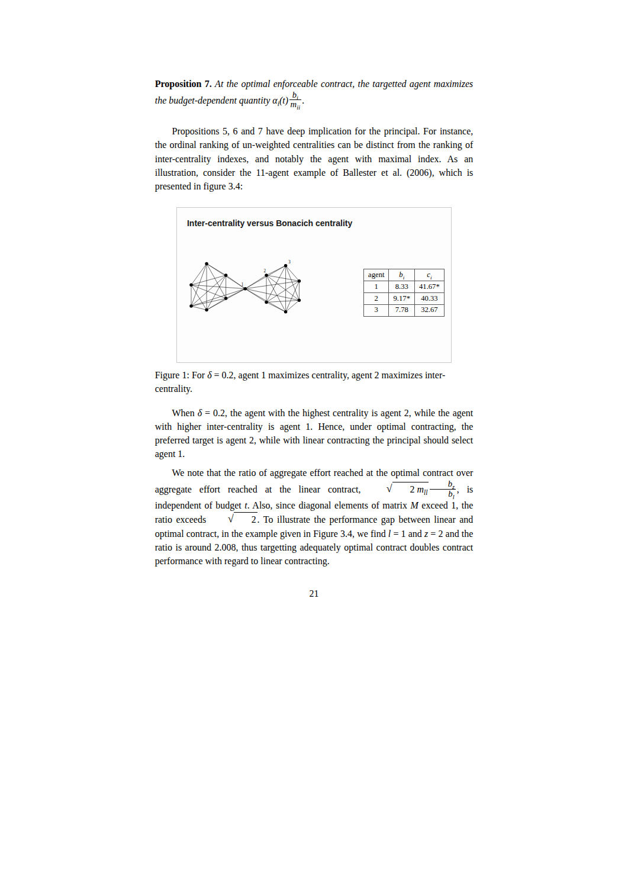Proposition 7. At the optimal enforceable contract, the targetted agent maximizes the budget-dependent quantity αi(t)bi mii.
Propositions 5, 6 and 7 have deep implication for the principal. For instance, the ordinal ranking of un-weighted centralities can be distinct from the ranking of inter-centrality indexes, and notably the agent with maximal index. As an illustration, consider the 11-agent example of Ballester et al. (2006), which is presented in figure 3.4:
Inter-centrality versus Bonacich centrality
1 2 3
| agent | b i | c i |
| --- | --- | --- |
| 1 | 8.33 | 41.67* |
| 2 | 9.17* | 40.33 |
| 3 | 7.78 | 32.67 |
Figure 1: For δ = 0.2, agent 1 maximizes centrality, agent 2 maximizes inter-centrality.
When δ = 0.2, the agent with the highest centrality is agent 2, while the agent with higher inter-centrality is agent 1. Hence, under optimal contracting, the preferred target is agent 2, while with linear contracting the principal should select agent 1.
We note that the ratio of aggregate effort reached at the optimal contract over aggregate effort reached at the linear contract, 2 mll bz bl, is independent of budget t. Also, since diagonal elements of matrix M exceed 1, the ratio exceeds 2. To illustrate the performance gap between linear and optimal contract, in the example given in Figure 3.4, we find l = 1 and z = 2 and the ratio is around 2.008, thus targetting adequately optimal contract doubles contract performance with regard to linear contracting.
21